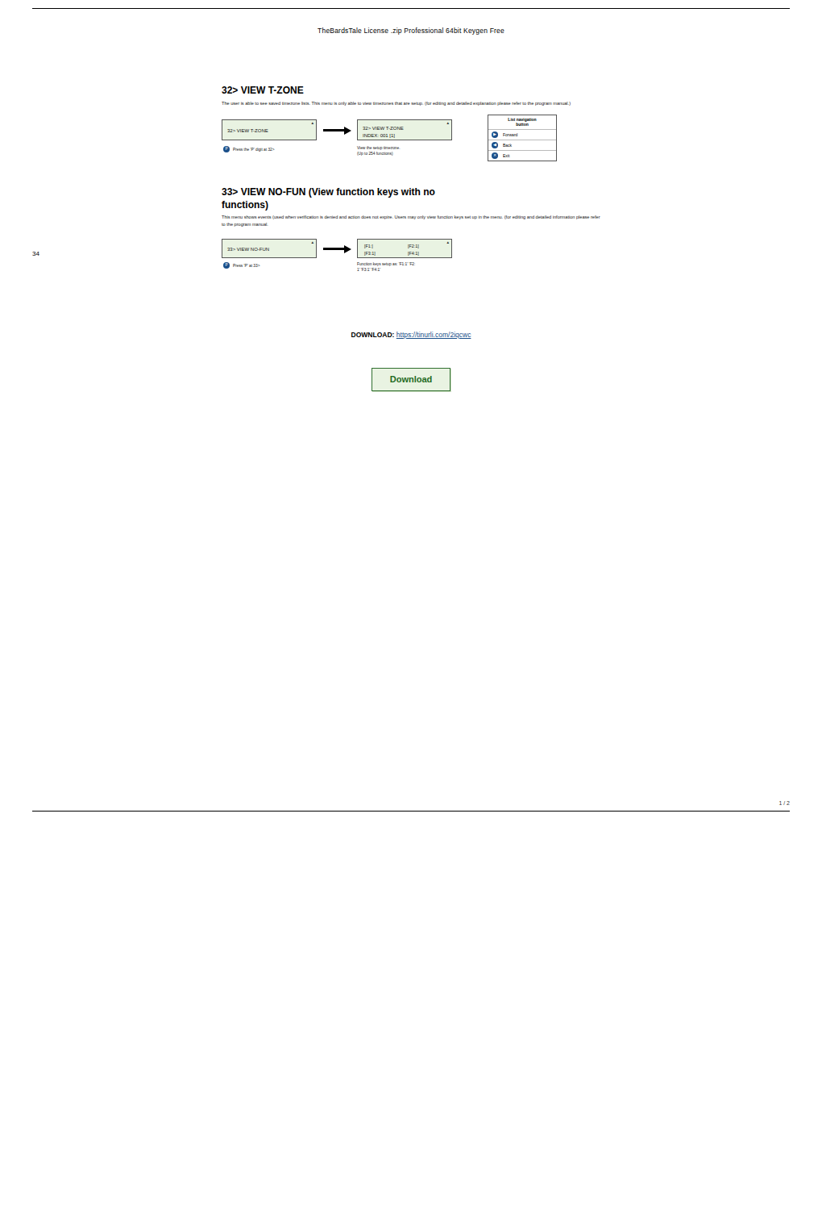TheBardsTale License .zip Professional 64bit Keygen Free
32> VIEW T-ZONE
The user is able to see saved timezone lists. This menu is only able to view timezones that are setup. (for editing and detailed explanation please refer to the program manual.)
▲ 32> VIEW T-ZONE
▲ 32> VIEW T-ZONE INDEX: 001 [1]
P
Press the 'P' digit at 32>
View the setup timezone.
(Up to 254 functions)
List navigation
button
▶Forward
◀Back
✕Exit
33> VIEW NO-FUN (View function keys with no
functions)
This menu shows events (used when verification is denied and action does not expire. Users may only view function keys set up in the menu. (for editing and detailed information please refer to the program manual.
▲ 33> VIEW NO-FUN
▲ [F1:] [F2:1] [F3:1] [F4:1]
P
Press 'P' at 33>
Function keys setup as: 'F1:1' 'F2:
1' 'F3:1' 'F4:1'
34
DOWNLOAD: https://tinurli.com/2iqcwc
Download
1 / 2